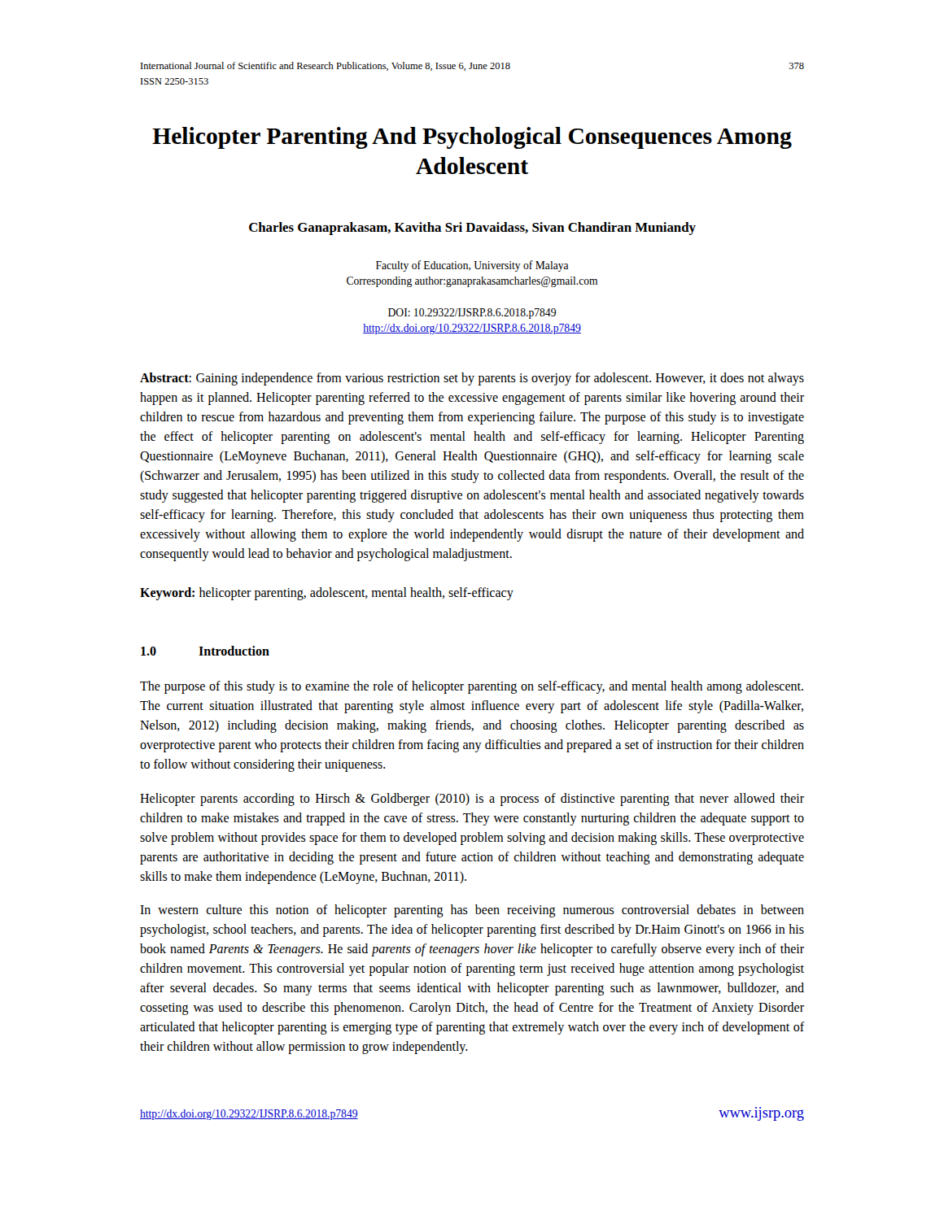International Journal of Scientific and Research Publications, Volume 8, Issue 6, June 2018
ISSN 2250-3153
378
Helicopter Parenting And Psychological Consequences Among Adolescent
Charles Ganaprakasam, Kavitha Sri Davaidass, Sivan Chandiran Muniandy
Faculty of Education, University of Malaya
Corresponding author:ganaprakasamcharles@gmail.com
DOI: 10.29322/IJSRP.8.6.2018.p7849
http://dx.doi.org/10.29322/IJSRP.8.6.2018.p7849
Abstract: Gaining independence from various restriction set by parents is overjoy for adolescent. However, it does not always happen as it planned. Helicopter parenting referred to the excessive engagement of parents similar like hovering around their children to rescue from hazardous and preventing them from experiencing failure. The purpose of this study is to investigate the effect of helicopter parenting on adolescent's mental health and self-efficacy for learning. Helicopter Parenting Questionnaire (LeMoyneve Buchanan, 2011), General Health Questionnaire (GHQ), and self-efficacy for learning scale (Schwarzer and Jerusalem, 1995) has been utilized in this study to collected data from respondents. Overall, the result of the study suggested that helicopter parenting triggered disruptive on adolescent's mental health and associated negatively towards self-efficacy for learning. Therefore, this study concluded that adolescents has their own uniqueness thus protecting them excessively without allowing them to explore the world independently would disrupt the nature of their development and consequently would lead to behavior and psychological maladjustment.
Keyword: helicopter parenting, adolescent, mental health, self-efficacy
1.0 Introduction
The purpose of this study is to examine the role of helicopter parenting on self-efficacy, and mental health among adolescent. The current situation illustrated that parenting style almost influence every part of adolescent life style (Padilla-Walker, Nelson, 2012) including decision making, making friends, and choosing clothes. Helicopter parenting described as overprotective parent who protects their children from facing any difficulties and prepared a set of instruction for their children to follow without considering their uniqueness.
Helicopter parents according to Hirsch & Goldberger (2010) is a process of distinctive parenting that never allowed their children to make mistakes and trapped in the cave of stress. They were constantly nurturing children the adequate support to solve problem without provides space for them to developed problem solving and decision making skills. These overprotective parents are authoritative in deciding the present and future action of children without teaching and demonstrating adequate skills to make them independence (LeMoyne, Buchnan, 2011).
In western culture this notion of helicopter parenting has been receiving numerous controversial debates in between psychologist, school teachers, and parents. The idea of helicopter parenting first described by Dr.Haim Ginott's on 1966 in his book named Parents & Teenagers. He said parents of teenagers hover like helicopter to carefully observe every inch of their children movement. This controversial yet popular notion of parenting term just received huge attention among psychologist after several decades. So many terms that seems identical with helicopter parenting such as lawnmower, bulldozer, and cosseting was used to describe this phenomenon. Carolyn Ditch, the head of Centre for the Treatment of Anxiety Disorder articulated that helicopter parenting is emerging type of parenting that extremely watch over the every inch of development of their children without allow permission to grow independently.
http://dx.doi.org/10.29322/IJSRP.8.6.2018.p7849 www.ijsrp.org